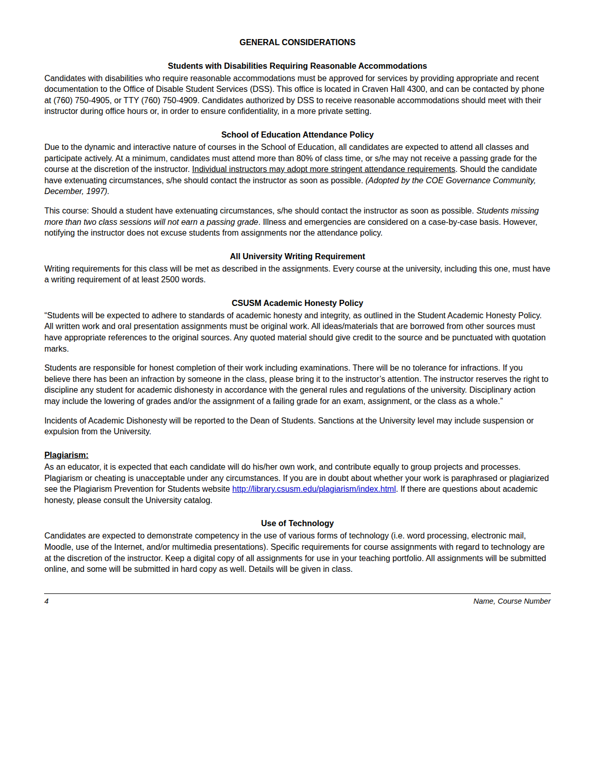GENERAL CONSIDERATIONS
Students with Disabilities Requiring Reasonable Accommodations
Candidates with disabilities who require reasonable accommodations must be approved for services by providing appropriate and recent documentation to the Office of Disable Student Services (DSS). This office is located in Craven Hall 4300, and can be contacted by phone at (760) 750-4905, or TTY (760) 750-4909. Candidates authorized by DSS to receive reasonable accommodations should meet with their instructor during office hours or, in order to ensure confidentiality, in a more private setting.
School of Education Attendance Policy
Due to the dynamic and interactive nature of courses in the School of Education, all candidates are expected to attend all classes and participate actively. At a minimum, candidates must attend more than 80% of class time, or s/he may not receive a passing grade for the course at the discretion of the instructor. Individual instructors may adopt more stringent attendance requirements. Should the candidate have extenuating circumstances, s/he should contact the instructor as soon as possible. (Adopted by the COE Governance Community, December, 1997).
This course: Should a student have extenuating circumstances, s/he should contact the instructor as soon as possible. Students missing more than two class sessions will not earn a passing grade. Illness and emergencies are considered on a case-by-case basis. However, notifying the instructor does not excuse students from assignments nor the attendance policy.
All University Writing Requirement
Writing requirements for this class will be met as described in the assignments. Every course at the university, including this one, must have a writing requirement of at least 2500 words.
CSUSM Academic Honesty Policy
“Students will be expected to adhere to standards of academic honesty and integrity, as outlined in the Student Academic Honesty Policy. All written work and oral presentation assignments must be original work. All ideas/materials that are borrowed from other sources must have appropriate references to the original sources. Any quoted material should give credit to the source and be punctuated with quotation marks.
Students are responsible for honest completion of their work including examinations. There will be no tolerance for infractions. If you believe there has been an infraction by someone in the class, please bring it to the instructor’s attention. The instructor reserves the right to discipline any student for academic dishonesty in accordance with the general rules and regulations of the university. Disciplinary action may include the lowering of grades and/or the assignment of a failing grade for an exam, assignment, or the class as a whole.”
Incidents of Academic Dishonesty will be reported to the Dean of Students. Sanctions at the University level may include suspension or expulsion from the University.
Plagiarism:
As an educator, it is expected that each candidate will do his/her own work, and contribute equally to group projects and processes. Plagiarism or cheating is unacceptable under any circumstances. If you are in doubt about whether your work is paraphrased or plagiarized see the Plagiarism Prevention for Students website http://library.csusm.edu/plagiarism/index.html. If there are questions about academic honesty, please consult the University catalog.
Use of Technology
Candidates are expected to demonstrate competency in the use of various forms of technology (i.e. word processing, electronic mail, Moodle, use of the Internet, and/or multimedia presentations). Specific requirements for course assignments with regard to technology are at the discretion of the instructor. Keep a digital copy of all assignments for use in your teaching portfolio. All assignments will be submitted online, and some will be submitted in hard copy as well. Details will be given in class.
4 Name, Course Number